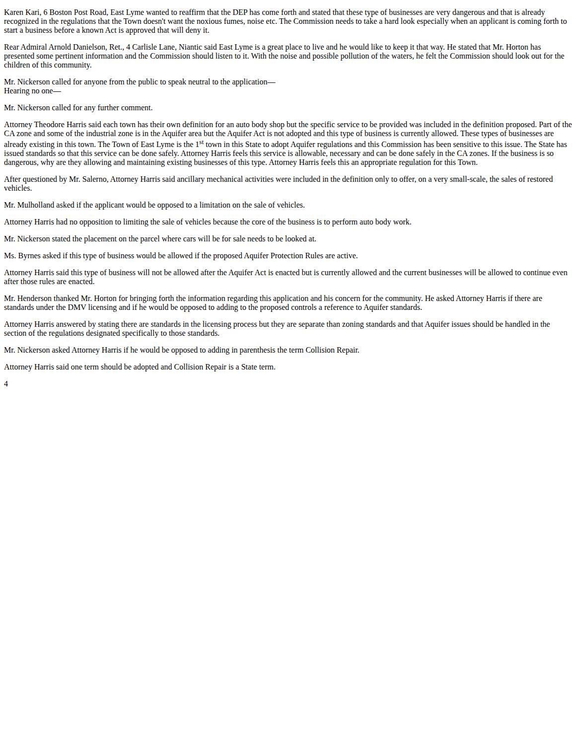Karen Kari, 6 Boston Post Road, East Lyme wanted to reaffirm that the DEP has come forth and stated that these type of businesses are very dangerous and that is already recognized in the regulations that the Town doesn't want the noxious fumes, noise etc. The Commission needs to take a hard look especially when an applicant is coming forth to start a business before a known Act is approved that will deny it.
Rear Admiral Arnold Danielson, Ret., 4 Carlisle Lane, Niantic said East Lyme is a great place to live and he would like to keep it that way. He stated that Mr. Horton has presented some pertinent information and the Commission should listen to it. With the noise and possible pollution of the waters, he felt the Commission should look out for the children of this community.
Mr. Nickerson called for anyone from the public to speak neutral to the application—
Hearing no one—
Mr. Nickerson called for any further comment.
Attorney Theodore Harris said each town has their own definition for an auto body shop but the specific service to be provided was included in the definition proposed. Part of the CA zone and some of the industrial zone is in the Aquifer area but the Aquifer Act is not adopted and this type of business is currently allowed. These types of businesses are already existing in this town. The Town of East Lyme is the 1st town in this State to adopt Aquifer regulations and this Commission has been sensitive to this issue. The State has issued standards so that this service can be done safely. Attorney Harris feels this service is allowable, necessary and can be done safely in the CA zones. If the business is so dangerous, why are they allowing and maintaining existing businesses of this type. Attorney Harris feels this an appropriate regulation for this Town.
After questioned by Mr. Salerno, Attorney Harris said ancillary mechanical activities were included in the definition only to offer, on a very small-scale, the sales of restored vehicles.
Mr. Mulholland asked if the applicant would be opposed to a limitation on the sale of vehicles.
Attorney Harris had no opposition to limiting the sale of vehicles because the core of the business is to perform auto body work.
Mr. Nickerson stated the placement on the parcel where cars will be for sale needs to be looked at.
Ms. Byrnes asked if this type of business would be allowed if the proposed Aquifer Protection Rules are active.
Attorney Harris said this type of business will not be allowed after the Aquifer Act is enacted but is currently allowed and the current businesses will be allowed to continue even after those rules are enacted.
Mr. Henderson thanked Mr. Horton for bringing forth the information regarding this application and his concern for the community. He asked Attorney Harris if there are standards under the DMV licensing and if he would be opposed to adding to the proposed controls a reference to Aquifer standards.
Attorney Harris answered by stating there are standards in the licensing process but they are separate than zoning standards and that Aquifer issues should be handled in the section of the regulations designated specifically to those standards.
Mr. Nickerson asked Attorney Harris if he would be opposed to adding in parenthesis the term Collision Repair.
Attorney Harris said one term should be adopted and Collision Repair is a State term.
4